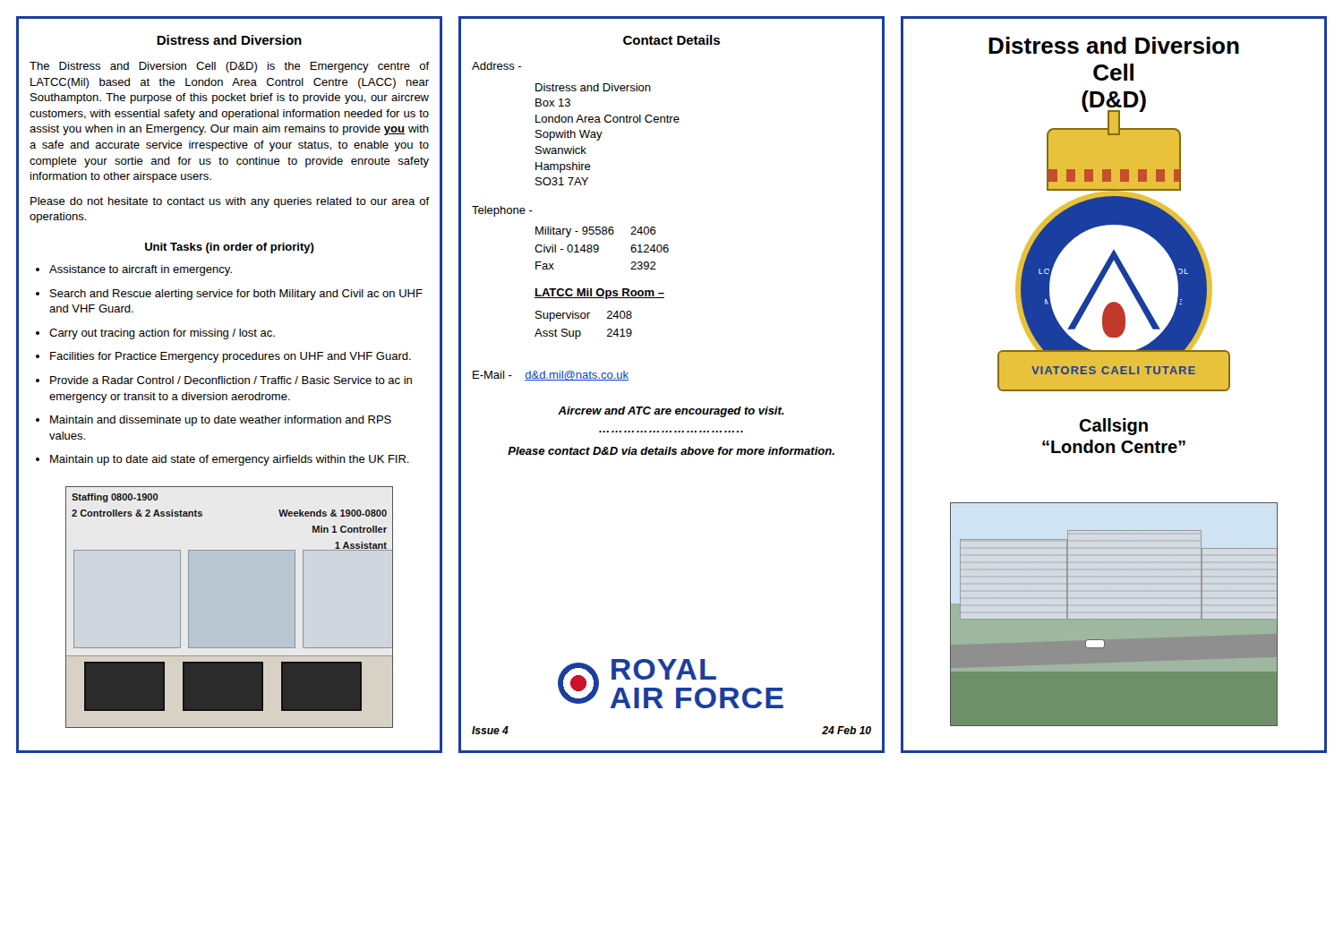Distress and Diversion
The Distress and Diversion Cell (D&D) is the Emergency centre of LATCC(Mil) based at the London Area Control Centre (LACC) near Southampton. The purpose of this pocket brief is to provide you, our aircrew customers, with essential safety and operational information needed for us to assist you when in an Emergency. Our main aim remains to provide you with a safe and accurate service irrespective of your status, to enable you to complete your sortie and for us to continue to provide enroute safety information to other airspace users.
Please do not hesitate to contact us with any queries related to our area of operations.
Unit Tasks (in order of priority)
Assistance to aircraft in emergency.
Search and Rescue alerting service for both Military and Civil ac on UHF and VHF Guard.
Carry out tracing action for missing / lost ac.
Facilities for Practice Emergency procedures on UHF and VHF Guard.
Provide a Radar Control / Deconfliction / Traffic / Basic Service to ac in emergency or transit to a diversion aerodrome.
Maintain and disseminate up to date weather information and RPS values.
Maintain up to date aid state of emergency airfields within the UK FIR.
Staffing 0800-1900 2 Controllers & 2 Assistants Weekends & 1900-0800 Min 1 Controller 1 Assistant
Contact Details
Address -
Distress and Diversion
Box 13
London Area Control Centre
Sopwith Way
Swanwick
Hampshire
SO31 7AY
Telephone -
| Military - 95586 | 2406 |
| Civil - 01489 | 612406 |
| Fax | 2392 |
LATCC Mil Ops Room –
| Supervisor | 2408 |
| Asst Sup | 2419 |
E-Mail - d&d.mil@nats.co.uk
Aircrew and ATC are encouraged to visit.
……………………………..
Please contact D&D via details above for more information.
ROYAL
AIR FORCE
Issue 4 24 Feb 10
Distress and Diversion
Cell
(D&D)
LONDON AIR TRAFFIC CONTROL CENTRE
MILITARY · ROYAL AIR FORCE
VIATORES CAELI TUTARE
Callsign
“London Centre”